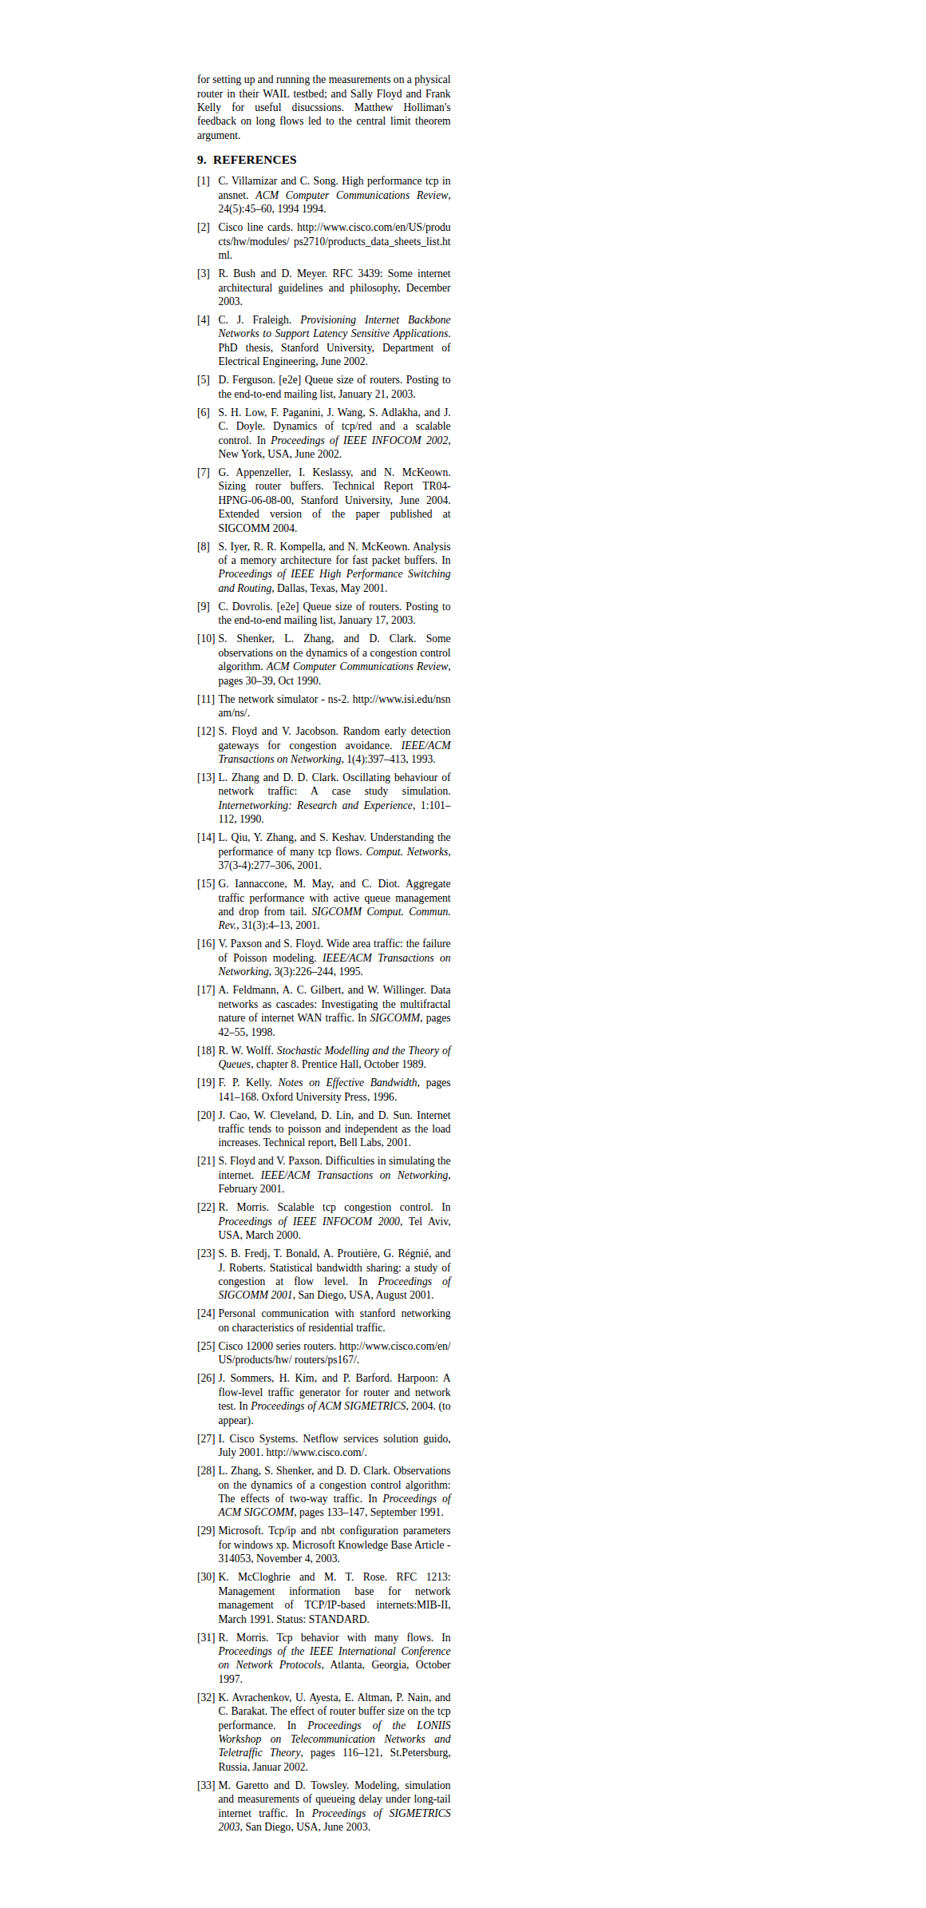for setting up and running the measurements on a physical router in their WAIL testbed; and Sally Floyd and Frank Kelly for useful disucssions. Matthew Holliman's feedback on long flows led to the central limit theorem argument.
9. REFERENCES
[1] C. Villamizar and C. Song. High performance tcp in ansnet. ACM Computer Communications Review, 24(5):45–60, 1994 1994.
[2] Cisco line cards. http://www.cisco.com/en/US/products/hw/modules/ ps2710/products_data_sheets_list.html.
[3] R. Bush and D. Meyer. RFC 3439: Some internet architectural guidelines and philosophy, December 2003.
[4] C. J. Fraleigh. Provisioning Internet Backbone Networks to Support Latency Sensitive Applications. PhD thesis, Stanford University, Department of Electrical Engineering, June 2002.
[5] D. Ferguson. [e2e] Queue size of routers. Posting to the end-to-end mailing list, January 21, 2003.
[6] S. H. Low, F. Paganini, J. Wang, S. Adlakha, and J. C. Doyle. Dynamics of tcp/red and a scalable control. In Proceedings of IEEE INFOCOM 2002, New York, USA, June 2002.
[7] G. Appenzeller, I. Keslassy, and N. McKeown. Sizing router buffers. Technical Report TR04-HPNG-06-08-00, Stanford University, June 2004. Extended version of the paper published at SIGCOMM 2004.
[8] S. Iyer, R. R. Kompella, and N. McKeown. Analysis of a memory architecture for fast packet buffers. In Proceedings of IEEE High Performance Switching and Routing, Dallas, Texas, May 2001.
[9] C. Dovrolis. [e2e] Queue size of routers. Posting to the end-to-end mailing list, January 17, 2003.
[10] S. Shenker, L. Zhang, and D. Clark. Some observations on the dynamics of a congestion control algorithm. ACM Computer Communications Review, pages 30–39, Oct 1990.
[11] The network simulator - ns-2. http://www.isi.edu/nsnam/ns/.
[12] S. Floyd and V. Jacobson. Random early detection gateways for congestion avoidance. IEEE/ACM Transactions on Networking, 1(4):397–413, 1993.
[13] L. Zhang and D. D. Clark. Oscillating behaviour of network traffic: A case study simulation. Internetworking: Research and Experience, 1:101–112, 1990.
[14] L. Qiu, Y. Zhang, and S. Keshav. Understanding the performance of many tcp flows. Comput. Networks, 37(3-4):277–306, 2001.
[15] G. Iannaccone, M. May, and C. Diot. Aggregate traffic performance with active queue management and drop from tail. SIGCOMM Comput. Commun. Rev., 31(3):4–13, 2001.
[16] V. Paxson and S. Floyd. Wide area traffic: the failure of Poisson modeling. IEEE/ACM Transactions on Networking, 3(3):226–244, 1995.
[17] A. Feldmann, A. C. Gilbert, and W. Willinger. Data networks as cascades: Investigating the multifractal nature of internet WAN traffic. In SIGCOMM, pages 42–55, 1998.
[18] R. W. Wolff. Stochastic Modelling and the Theory of Queues, chapter 8. Prentice Hall, October 1989.
[19] F. P. Kelly. Notes on Effective Bandwidth, pages 141–168. Oxford University Press, 1996.
[20] J. Cao, W. Cleveland, D. Lin, and D. Sun. Internet traffic tends to poisson and independent as the load increases. Technical report, Bell Labs, 2001.
[21] S. Floyd and V. Paxson. Difficulties in simulating the internet. IEEE/ACM Transactions on Networking, February 2001.
[22] R. Morris. Scalable tcp congestion control. In Proceedings of IEEE INFOCOM 2000, Tel Aviv, USA, March 2000.
[23] S. B. Fredj, T. Bonald, A. Proutière, G. Régnié, and J. Roberts. Statistical bandwidth sharing: a study of congestion at flow level. In Proceedings of SIGCOMM 2001, San Diego, USA, August 2001.
[24] Personal communication with stanford networking on characteristics of residential traffic.
[25] Cisco 12000 series routers. http://www.cisco.com/en/US/products/hw/ routers/ps167/.
[26] J. Sommers, H. Kim, and P. Barford. Harpoon: A flow-level traffic generator for router and network test. In Proceedings of ACM SIGMETRICS, 2004. (to appear).
[27] I. Cisco Systems. Netflow services solution guido, July 2001. http://www.cisco.com/.
[28] L. Zhang, S. Shenker, and D. D. Clark. Observations on the dynamics of a congestion control algorithm: The effects of two-way traffic. In Proceedings of ACM SIGCOMM, pages 133–147, September 1991.
[29] Microsoft. Tcp/ip and nbt configuration parameters for windows xp. Microsoft Knowledge Base Article - 314053, November 4, 2003.
[30] K. McCloghrie and M. T. Rose. RFC 1213: Management information base for network management of TCP/IP-based internets:MIB-II, March 1991. Status: STANDARD.
[31] R. Morris. Tcp behavior with many flows. In Proceedings of the IEEE International Conference on Network Protocols, Atlanta, Georgia, October 1997.
[32] K. Avrachenkov, U. Ayesta, E. Altman, P. Nain, and C. Barakat. The effect of router buffer size on the tcp performance. In Proceedings of the LONIIS Workshop on Telecommunication Networks and Teletraffic Theory, pages 116–121, St.Petersburg, Russia, Januar 2002.
[33] M. Garetto and D. Towsley. Modeling, simulation and measurements of queueing delay under long-tail internet traffic. In Proceedings of SIGMETRICS 2003, San Diego, USA, June 2003.